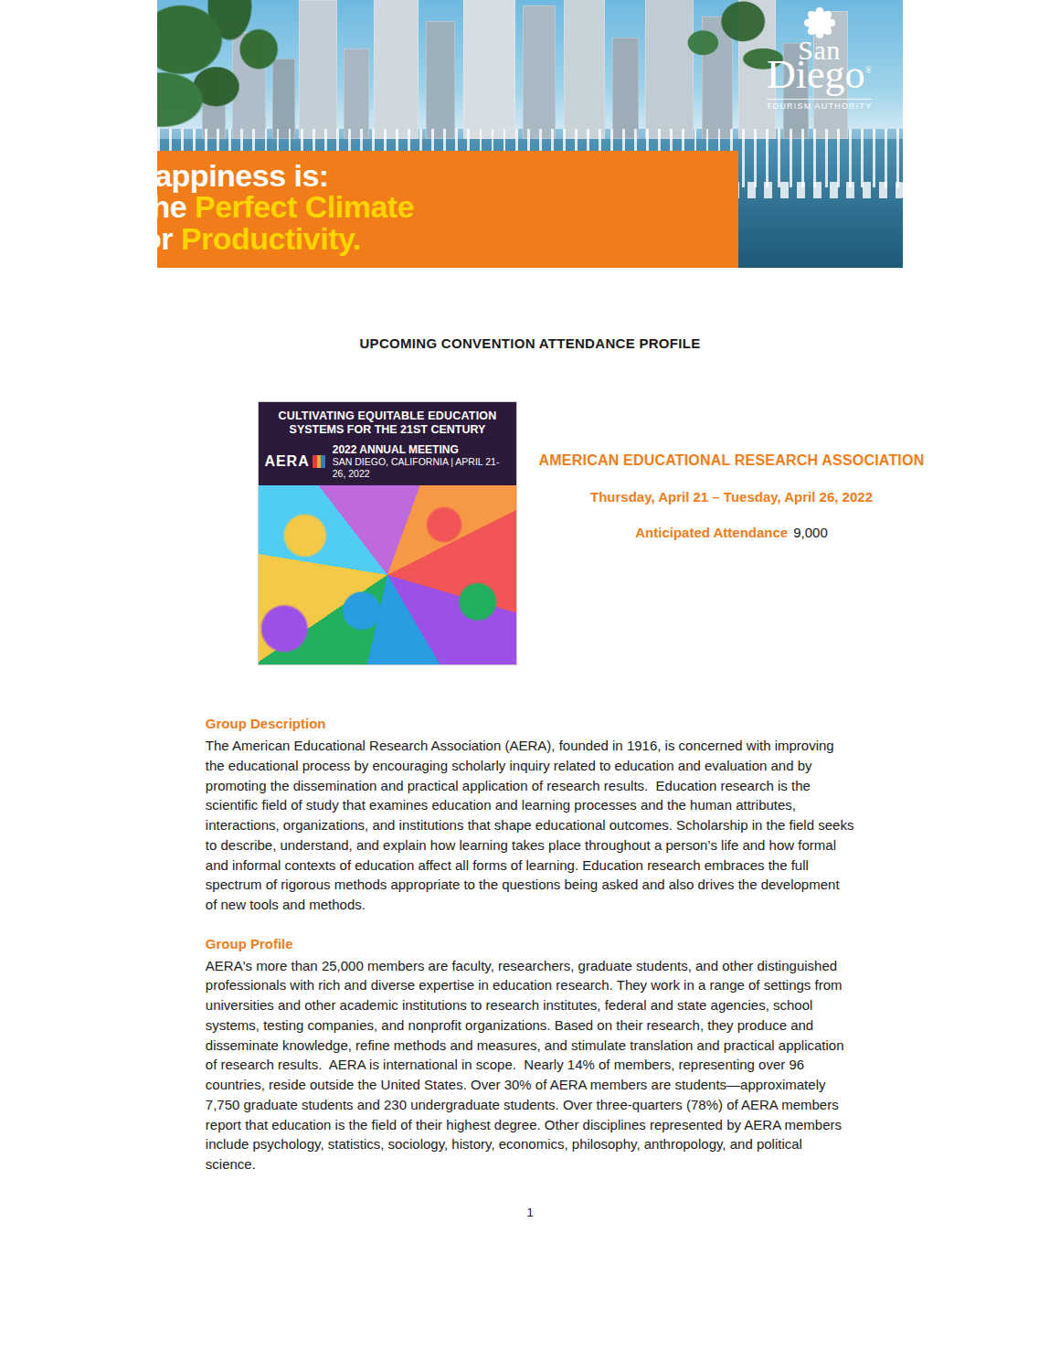San
Diego®
TOURISM AUTHORITY
Happiness is:
The Perfect Climate
for Productivity.
UPCOMING CONVENTION ATTENDANCE PROFILE
CULTIVATING EQUITABLE EDUCATION
SYSTEMS FOR THE 21ST CENTURY
AERA 2022 ANNUAL MEETING
SAN DIEGO, CALIFORNIA | APRIL 21-26, 2022
AMERICAN EDUCATIONAL RESEARCH ASSOCIATION
Thursday, April 21 – Tuesday, April 26, 2022
Anticipated Attendance 9,000
Group Description
The American Educational Research Association (AERA), founded in 1916, is concerned with improving the educational process by encouraging scholarly inquiry related to education and evaluation and by promoting the dissemination and practical application of research results. Education research is the scientific field of study that examines education and learning processes and the human attributes, interactions, organizations, and institutions that shape educational outcomes. Scholarship in the field seeks to describe, understand, and explain how learning takes place throughout a person’s life and how formal and informal contexts of education affect all forms of learning. Education research embraces the full spectrum of rigorous methods appropriate to the questions being asked and also drives the development of new tools and methods.
Group Profile
AERA's more than 25,000 members are faculty, researchers, graduate students, and other distinguished professionals with rich and diverse expertise in education research. They work in a range of settings from universities and other academic institutions to research institutes, federal and state agencies, school systems, testing companies, and nonprofit organizations. Based on their research, they produce and disseminate knowledge, refine methods and measures, and stimulate translation and practical application of research results. AERA is international in scope. Nearly 14% of members, representing over 96 countries, reside outside the United States. Over 30% of AERA members are students—approximately 7,750 graduate students and 230 undergraduate students. Over three-quarters (78%) of AERA members report that education is the field of their highest degree. Other disciplines represented by AERA members include psychology, statistics, sociology, history, economics, philosophy, anthropology, and political science.
1